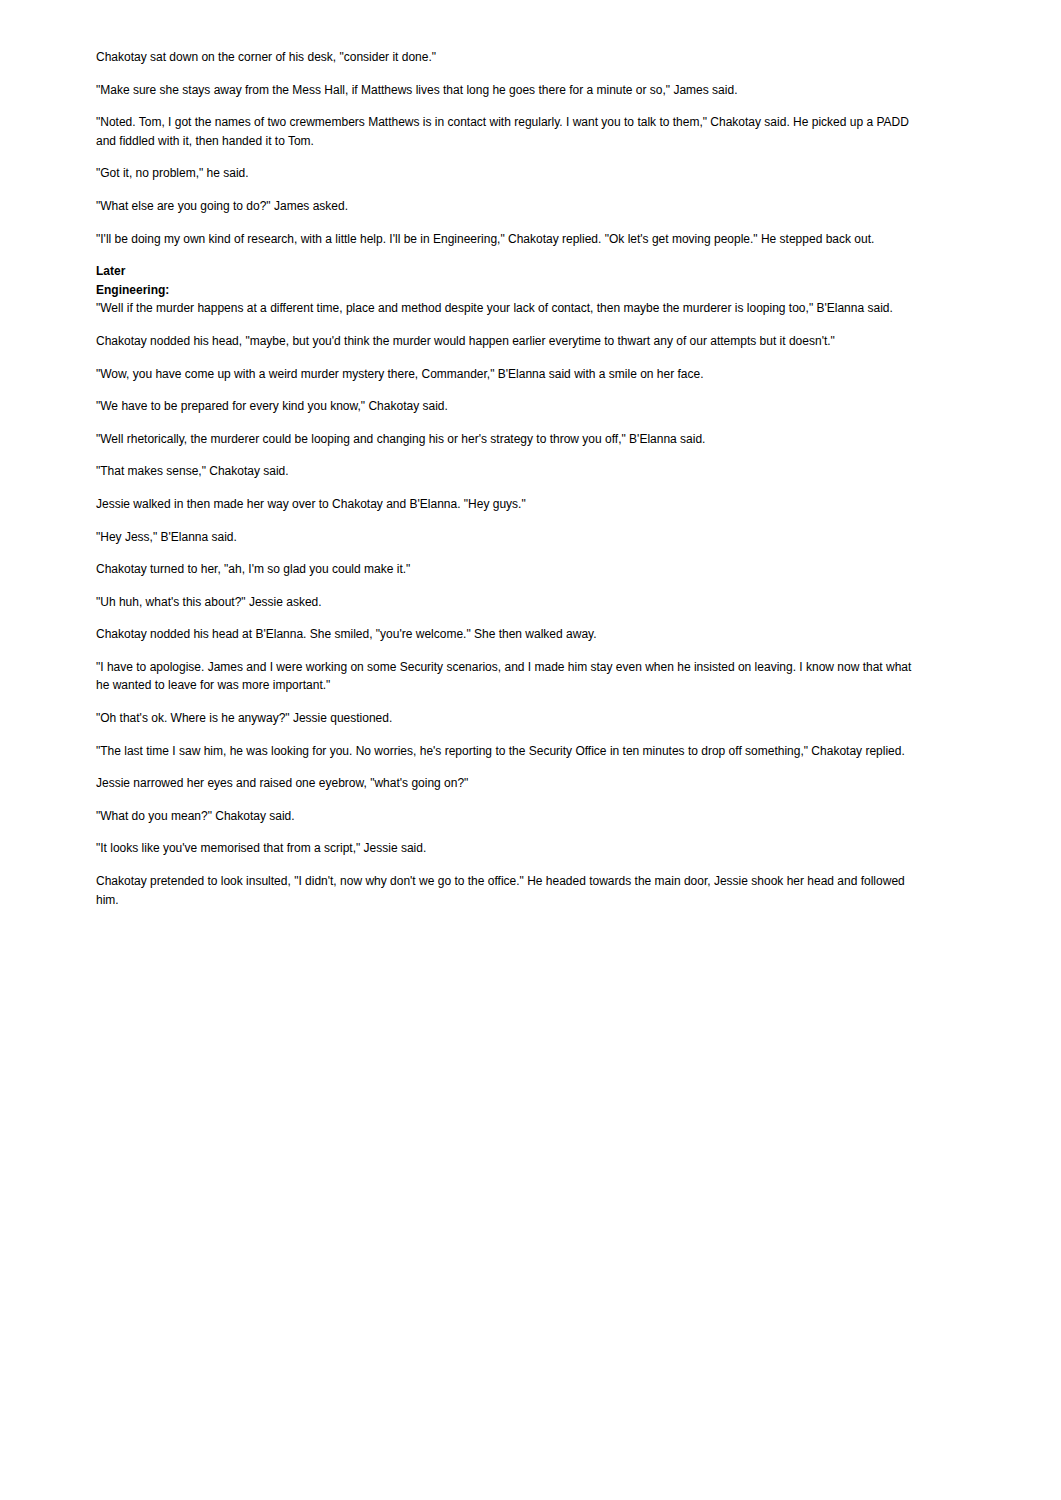Chakotay sat down on the corner of his desk, "consider it done."
"Make sure she stays away from the Mess Hall, if Matthews lives that long he goes there for a minute or so," James said.
"Noted. Tom, I got the names of two crewmembers Matthews is in contact with regularly. I want you to talk to them," Chakotay said. He picked up a PADD and fiddled with it, then handed it to Tom.
"Got it, no problem," he said.
"What else are you going to do?" James asked.
"I'll be doing my own kind of research, with a little help. I'll be in Engineering," Chakotay replied. "Ok let's get moving people." He stepped back out.
Later
Engineering:
"Well if the murder happens at a different time, place and method despite your lack of contact, then maybe the murderer is looping too," B'Elanna said.
Chakotay nodded his head, "maybe, but you'd think the murder would happen earlier everytime to thwart any of our attempts but it doesn't."
"Wow, you have come up with a weird murder mystery there, Commander," B'Elanna said with a smile on her face.
"We have to be prepared for every kind you know," Chakotay said.
"Well rhetorically, the murderer could be looping and changing his or her's strategy to throw you off," B'Elanna said.
"That makes sense," Chakotay said.
Jessie walked in then made her way over to Chakotay and B'Elanna. "Hey guys."
"Hey Jess," B'Elanna said.
Chakotay turned to her, "ah, I'm so glad you could make it."
"Uh huh, what's this about?" Jessie asked.
Chakotay nodded his head at B'Elanna. She smiled, "you're welcome." She then walked away.
"I have to apologise. James and I were working on some Security scenarios, and I made him stay even when he insisted on leaving. I know now that what he wanted to leave for was more important."
"Oh that's ok. Where is he anyway?" Jessie questioned.
"The last time I saw him, he was looking for you. No worries, he's reporting to the Security Office in ten minutes to drop off something," Chakotay replied.
Jessie narrowed her eyes and raised one eyebrow, "what's going on?"
"What do you mean?" Chakotay said.
"It looks like you've memorised that from a script," Jessie said.
Chakotay pretended to look insulted, "I didn't, now why don't we go to the office." He headed towards the main door, Jessie shook her head and followed him.